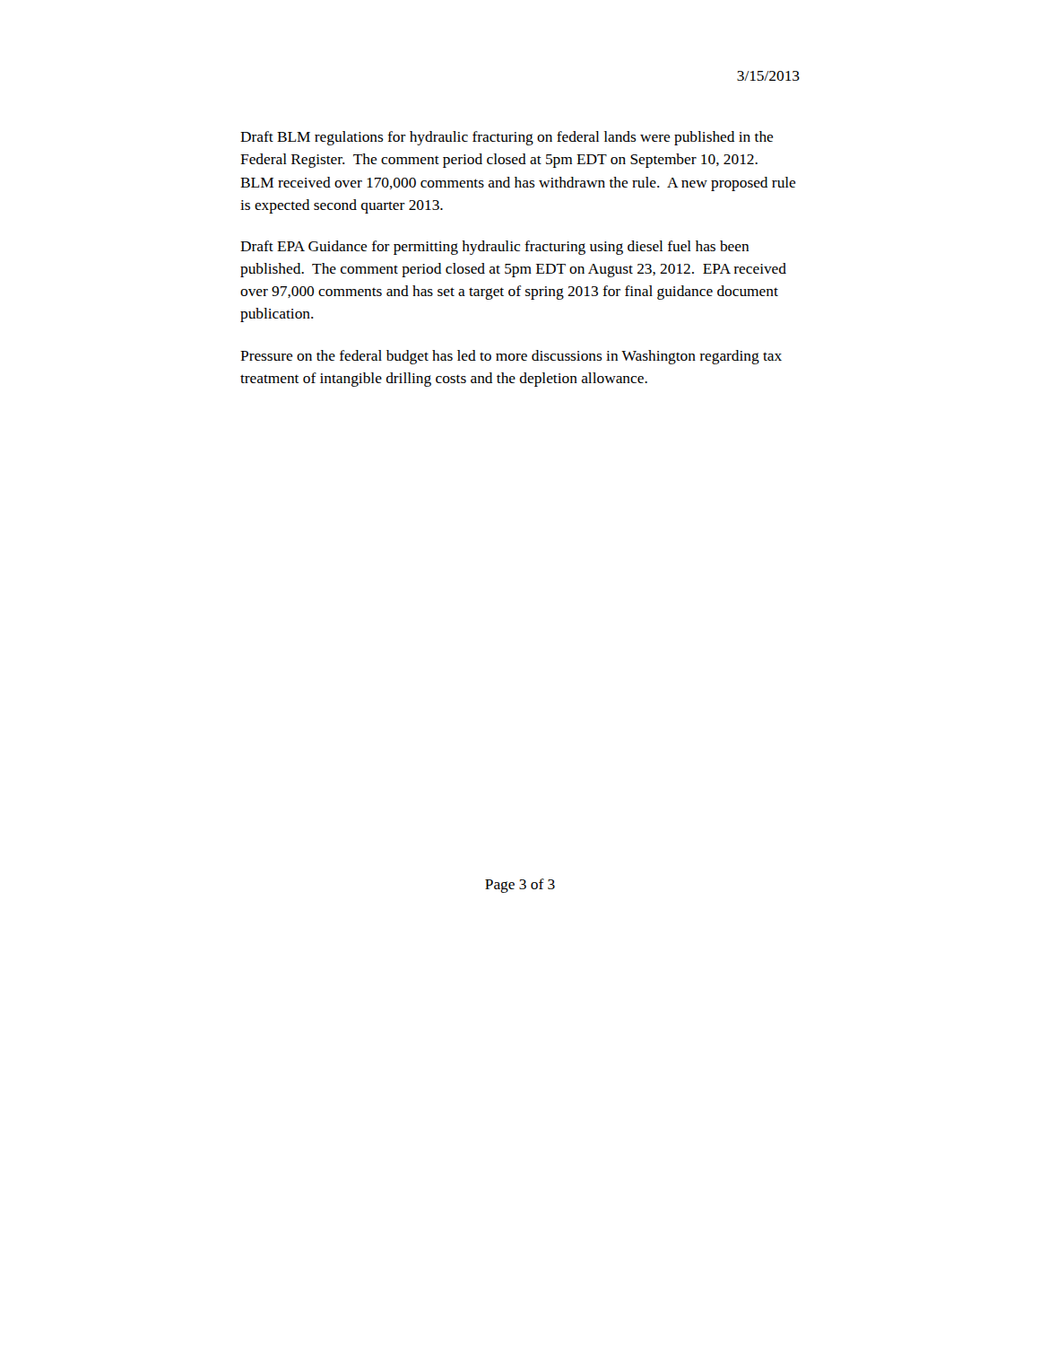3/15/2013
Draft BLM regulations for hydraulic fracturing on federal lands were published in the Federal Register. The comment period closed at 5pm EDT on September 10, 2012. BLM received over 170,000 comments and has withdrawn the rule. A new proposed rule is expected second quarter 2013.
Draft EPA Guidance for permitting hydraulic fracturing using diesel fuel has been published. The comment period closed at 5pm EDT on August 23, 2012. EPA received over 97,000 comments and has set a target of spring 2013 for final guidance document publication.
Pressure on the federal budget has led to more discussions in Washington regarding tax treatment of intangible drilling costs and the depletion allowance.
Page 3 of 3